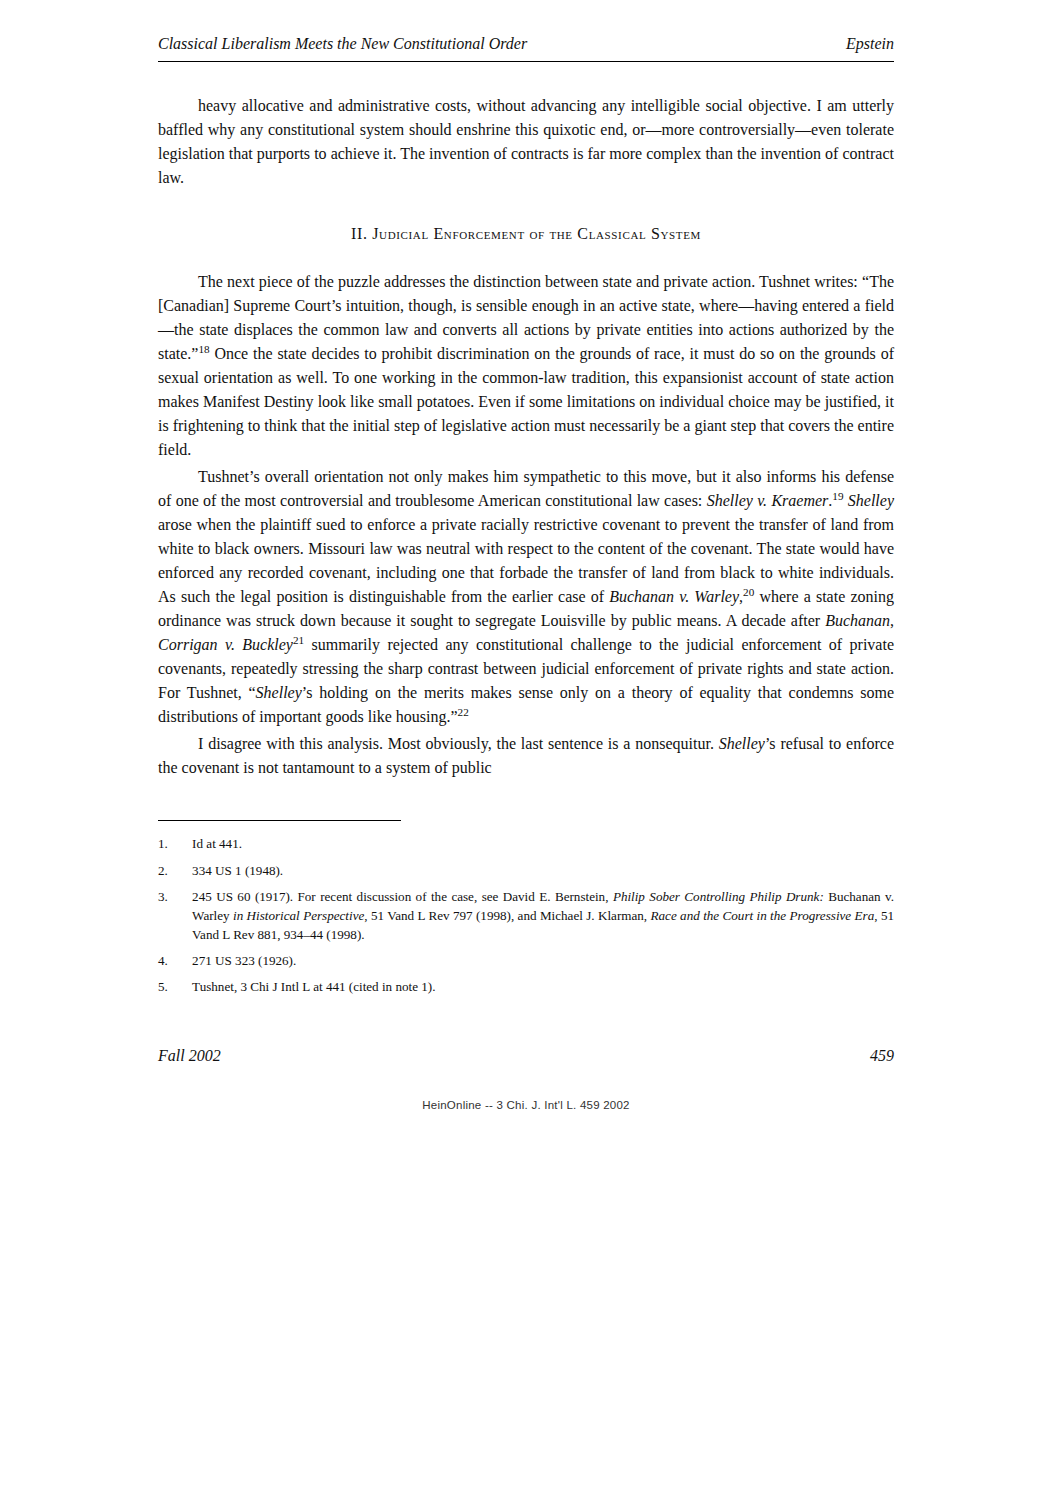Classical Liberalism Meets the New Constitutional Order Epstein
heavy allocative and administrative costs, without advancing any intelligible social objective. I am utterly baffled why any constitutional system should enshrine this quixotic end, or—more controversially—even tolerate legislation that purports to achieve it. The invention of contracts is far more complex than the invention of contract law.
II. Judicial Enforcement of the Classical System
The next piece of the puzzle addresses the distinction between state and private action. Tushnet writes: “The [Canadian] Supreme Court’s intuition, though, is sensible enough in an active state, where—having entered a field—the state displaces the common law and converts all actions by private entities into actions authorized by the state.”18 Once the state decides to prohibit discrimination on the grounds of race, it must do so on the grounds of sexual orientation as well. To one working in the common-law tradition, this expansionist account of state action makes Manifest Destiny look like small potatoes. Even if some limitations on individual choice may be justified, it is frightening to think that the initial step of legislative action must necessarily be a giant step that covers the entire field.
Tushnet’s overall orientation not only makes him sympathetic to this move, but it also informs his defense of one of the most controversial and troublesome American constitutional law cases: Shelley v. Kraemer.19 Shelley arose when the plaintiff sued to enforce a private racially restrictive covenant to prevent the transfer of land from white to black owners. Missouri law was neutral with respect to the content of the covenant. The state would have enforced any recorded covenant, including one that forbade the transfer of land from black to white individuals. As such the legal position is distinguishable from the earlier case of Buchanan v. Warley,20 where a state zoning ordinance was struck down because it sought to segregate Louisville by public means. A decade after Buchanan, Corrigan v. Buckley21 summarily rejected any constitutional challenge to the judicial enforcement of private covenants, repeatedly stressing the sharp contrast between judicial enforcement of private rights and state action. For Tushnet, “Shelley’s holding on the merits makes sense only on a theory of equality that condemns some distributions of important goods like housing.”22
I disagree with this analysis. Most obviously, the last sentence is a nonsequitur. Shelley’s refusal to enforce the covenant is not tantamount to a system of public
Id at 441.
334 US 1 (1948).
245 US 60 (1917). For recent discussion of the case, see David E. Bernstein, Philip Sober Controlling Philip Drunk: Buchanan v. Warley in Historical Perspective, 51 Vand L Rev 797 (1998), and Michael J. Klarman, Race and the Court in the Progressive Era, 51 Vand L Rev 881, 934–44 (1998).
271 US 323 (1926).
Tushnet, 3 Chi J Intl L at 441 (cited in note 1).
Fall 2002 459
HeinOnline -- 3 Chi. J. Int'l L. 459 2002